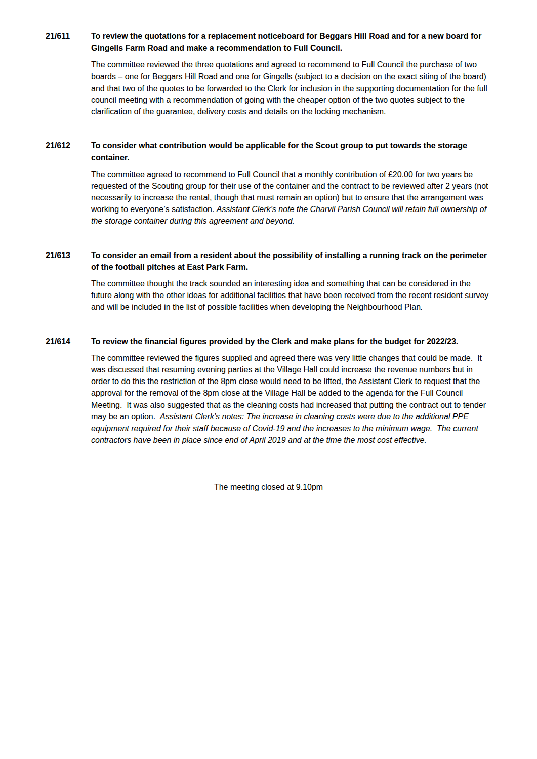21/611
To review the quotations for a replacement noticeboard for Beggars Hill Road and for a new board for Gingells Farm Road and make a recommendation to Full Council.
The committee reviewed the three quotations and agreed to recommend to Full Council the purchase of two boards – one for Beggars Hill Road and one for Gingells (subject to a decision on the exact siting of the board) and that two of the quotes to be forwarded to the Clerk for inclusion in the supporting documentation for the full council meeting with a recommendation of going with the cheaper option of the two quotes subject to the clarification of the guarantee, delivery costs and details on the locking mechanism.
21/612
To consider what contribution would be applicable for the Scout group to put towards the storage container.
The committee agreed to recommend to Full Council that a monthly contribution of £20.00 for two years be requested of the Scouting group for their use of the container and the contract to be reviewed after 2 years (not necessarily to increase the rental, though that must remain an option) but to ensure that the arrangement was working to everyone’s satisfaction. Assistant Clerk’s note the Charvil Parish Council will retain full ownership of the storage container during this agreement and beyond.
21/613
To consider an email from a resident about the possibility of installing a running track on the perimeter of the football pitches at East Park Farm.
The committee thought the track sounded an interesting idea and something that can be considered in the future along with the other ideas for additional facilities that have been received from the recent resident survey and will be included in the list of possible facilities when developing the Neighbourhood Plan.
21/614
To review the financial figures provided by the Clerk and make plans for the budget for 2022/23.
The committee reviewed the figures supplied and agreed there was very little changes that could be made. It was discussed that resuming evening parties at the Village Hall could increase the revenue numbers but in order to do this the restriction of the 8pm close would need to be lifted, the Assistant Clerk to request that the approval for the removal of the 8pm close at the Village Hall be added to the agenda for the Full Council Meeting. It was also suggested that as the cleaning costs had increased that putting the contract out to tender may be an option. Assistant Clerk’s notes: The increase in cleaning costs were due to the additional PPE equipment required for their staff because of Covid-19 and the increases to the minimum wage. The current contractors have been in place since end of April 2019 and at the time the most cost effective.
The meeting closed at 9.10pm